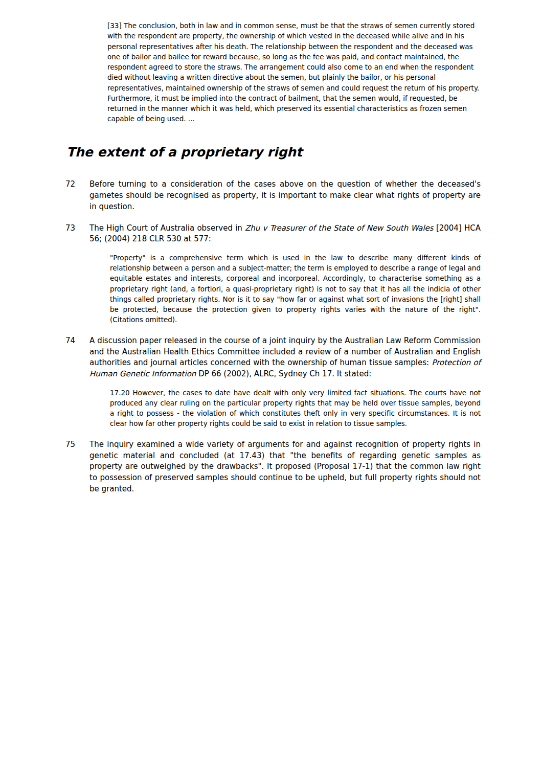[33] The conclusion, both in law and in common sense, must be that the straws of semen currently stored with the respondent are property, the ownership of which vested in the deceased while alive and in his personal representatives after his death. The relationship between the respondent and the deceased was one of bailor and bailee for reward because, so long as the fee was paid, and contact maintained, the respondent agreed to store the straws. The arrangement could also come to an end when the respondent died without leaving a written directive about the semen, but plainly the bailor, or his personal representatives, maintained ownership of the straws of semen and could request the return of his property. Furthermore, it must be implied into the contract of bailment, that the semen would, if requested, be returned in the manner which it was held, which preserved its essential characteristics as frozen semen capable of being used. ...
The extent of a proprietary right
72
Before turning to a consideration of the cases above on the question of whether the deceased's gametes should be recognised as property, it is important to make clear what rights of property are in question.
73
The High Court of Australia observed in Zhu v Treasurer of the State of New South Wales [2004] HCA 56; (2004) 218 CLR 530 at 577:
"Property" is a comprehensive term which is used in the law to describe many different kinds of relationship between a person and a subject-matter; the term is employed to describe a range of legal and equitable estates and interests, corporeal and incorporeal. Accordingly, to characterise something as a proprietary right (and, a fortiori, a quasi-proprietary right) is not to say that it has all the indicia of other things called proprietary rights. Nor is it to say "how far or against what sort of invasions the [right] shall be protected, because the protection given to property rights varies with the nature of the right". (Citations omitted).
74
A discussion paper released in the course of a joint inquiry by the Australian Law Reform Commission and the Australian Health Ethics Committee included a review of a number of Australian and English authorities and journal articles concerned with the ownership of human tissue samples: Protection of Human Genetic Information DP 66 (2002), ALRC, Sydney Ch 17. It stated:
17.20 However, the cases to date have dealt with only very limited fact situations. The courts have not produced any clear ruling on the particular property rights that may be held over tissue samples, beyond a right to possess - the violation of which constitutes theft only in very specific circumstances. It is not clear how far other property rights could be said to exist in relation to tissue samples.
75
The inquiry examined a wide variety of arguments for and against recognition of property rights in genetic material and concluded (at 17.43) that "the benefits of regarding genetic samples as property are outweighed by the drawbacks". It proposed (Proposal 17-1) that the common law right to possession of preserved samples should continue to be upheld, but full property rights should not be granted.